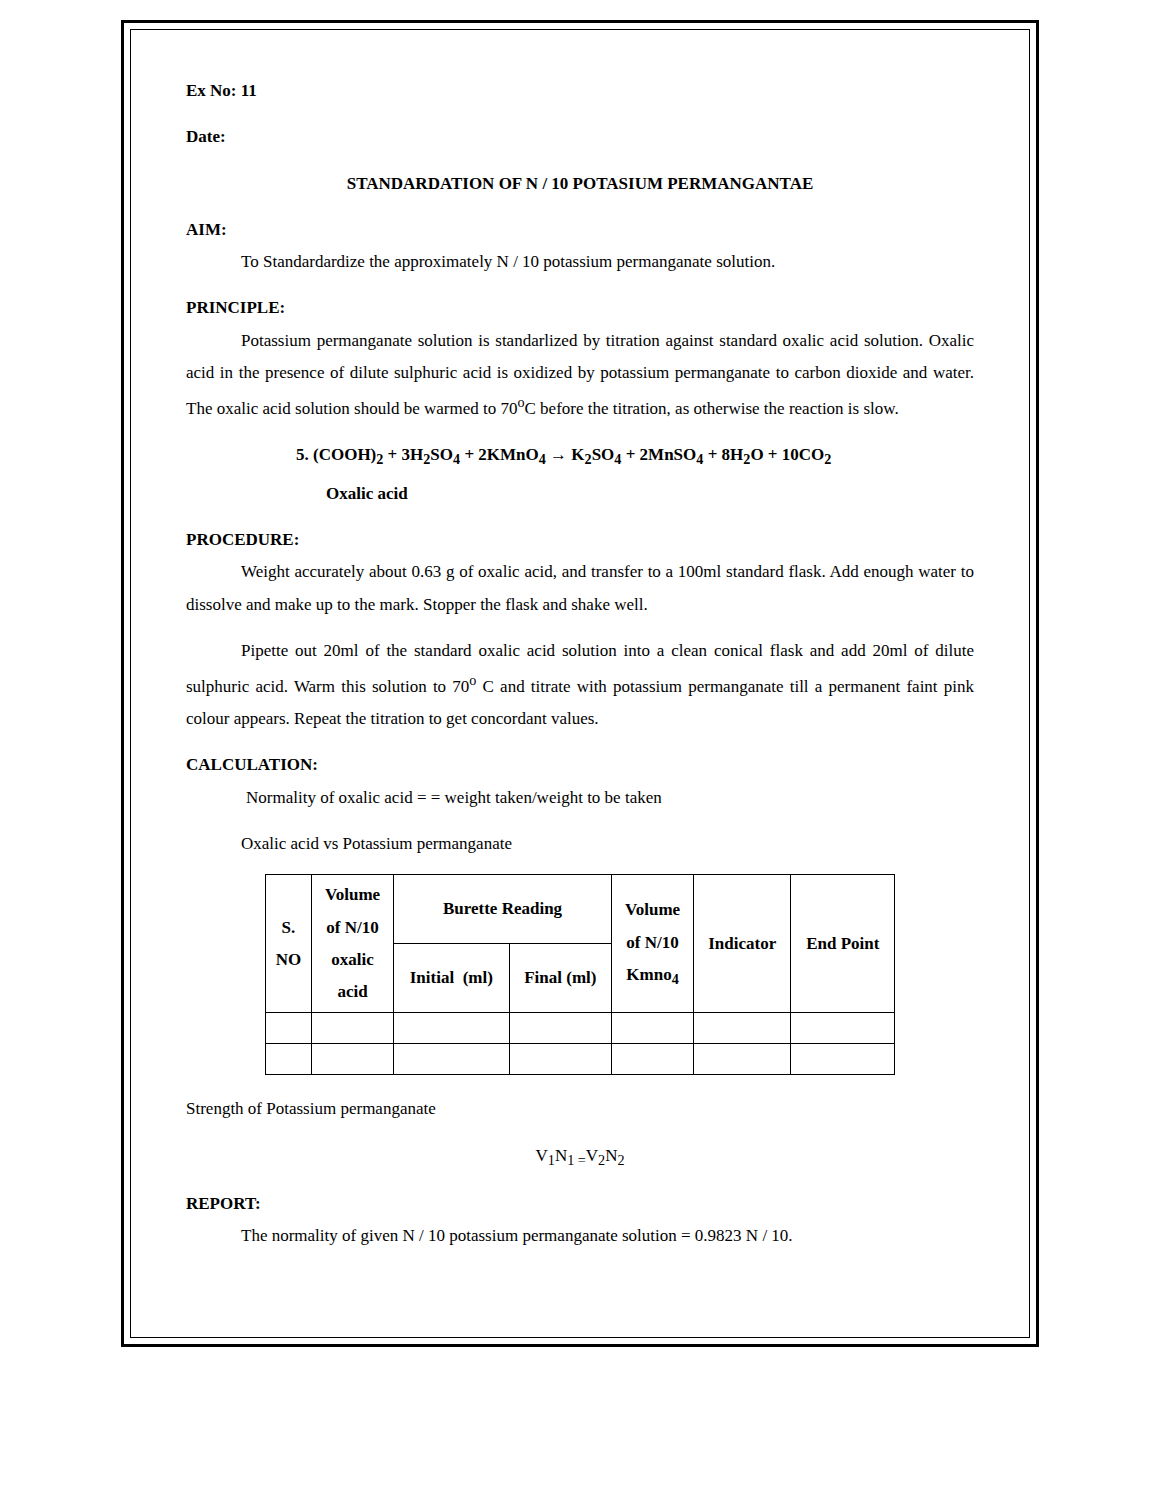Ex No: 11
Date:
STANDARDATION OF N / 10 POTASIUM PERMANGANTAE
AIM:
To Standardardize the approximately N / 10 potassium permanganate solution.
PRINCIPLE:
Potassium permanganate solution is standarlized by titration against standard oxalic acid solution. Oxalic acid in the presence of dilute sulphuric acid is oxidized by potassium permanganate to carbon dioxide and water. The oxalic acid solution should be warmed to 70oC before the titration, as otherwise the reaction is slow.
5. (COOH)2 + 3H2SO4 + 2KMnO4 → K2SO4 + 2MnSO4 + 8H2O + 10CO2
Oxalic acid
PROCEDURE:
Weight accurately about 0.63 g of oxalic acid, and transfer to a 100ml standard flask. Add enough water to dissolve and make up to the mark. Stopper the flask and shake well.
Pipette out 20ml of the standard oxalic acid solution into a clean conical flask and add 20ml of dilute sulphuric acid. Warm this solution to 70o C and titrate with potassium permanganate till a permanent faint pink colour appears. Repeat the titration to get concordant values.
CALCULATION:
Normality of oxalic acid = = weight taken/weight to be taken
Oxalic acid vs Potassium permanganate
| S. NO | Volume of N/10 oxalic acid | Burette Reading | Volume of N/10 Kmno 4 | Indicator | End Point |
| --- | --- | --- | --- | --- | --- |
| Initial (ml) | Final (ml) |
Strength of Potassium permanganate
V1N1 =V2N2
REPORT:
The normality of given N / 10 potassium permanganate solution = 0.9823 N / 10.